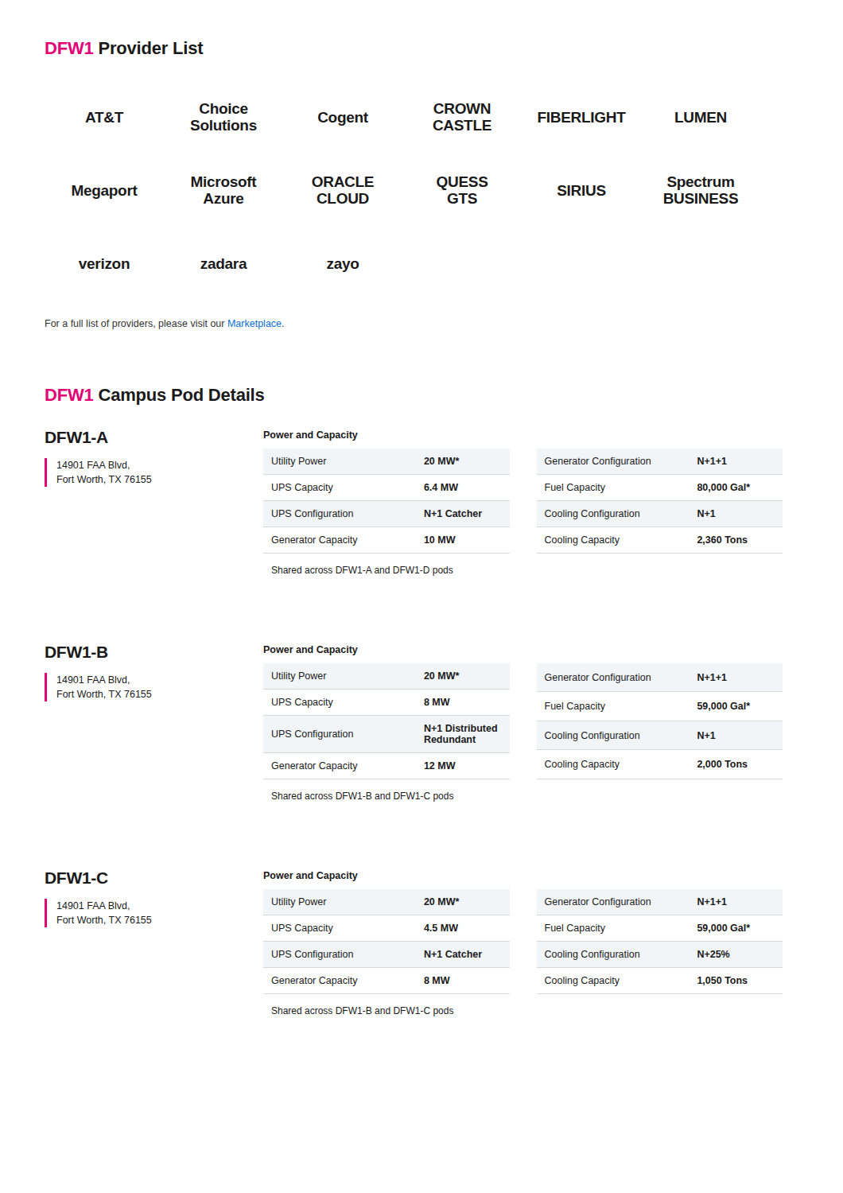DFW1 Provider List
AT&T
Choice
Solutions
Cogent
CROWN
CASTLE
FIBERLIGHT
LUMEN
Megaport
Microsoft
Azure
ORACLE
CLOUD
QUESS
GTS
SIRIUS
Spectrum
BUSINESS
verizon
zadara
zayo
For a full list of providers, please visit our Marketplace.
DFW1 Campus Pod Details
DFW1-A
14901 FAA Blvd,
Fort Worth, TX 76155
Power and Capacity
| Utility Power | 20 MW* |
| UPS Capacity | 6.4 MW |
| UPS Configuration | N+1 Catcher |
| Generator Capacity | 10 MW |
| Generator Configuration | N+1+1 |
| Fuel Capacity | 80,000 Gal* |
| Cooling Configuration | N+1 |
| Cooling Capacity | 2,360 Tons |
Shared across DFW1-A and DFW1-D pods
DFW1-B
14901 FAA Blvd,
Fort Worth, TX 76155
Power and Capacity
| Utility Power | 20 MW* |
| UPS Capacity | 8 MW |
| UPS Configuration | N+1 Distributed Redundant |
| Generator Capacity | 12 MW |
| Generator Configuration | N+1+1 |
| Fuel Capacity | 59,000 Gal* |
| Cooling Configuration | N+1 |
| Cooling Capacity | 2,000 Tons |
Shared across DFW1-B and DFW1-C pods
DFW1-C
14901 FAA Blvd,
Fort Worth, TX 76155
Power and Capacity
| Utility Power | 20 MW* |
| UPS Capacity | 4.5 MW |
| UPS Configuration | N+1 Catcher |
| Generator Capacity | 8 MW |
| Generator Configuration | N+1+1 |
| Fuel Capacity | 59,000 Gal* |
| Cooling Configuration | N+25% |
| Cooling Capacity | 1,050 Tons |
Shared across DFW1-B and DFW1-C pods